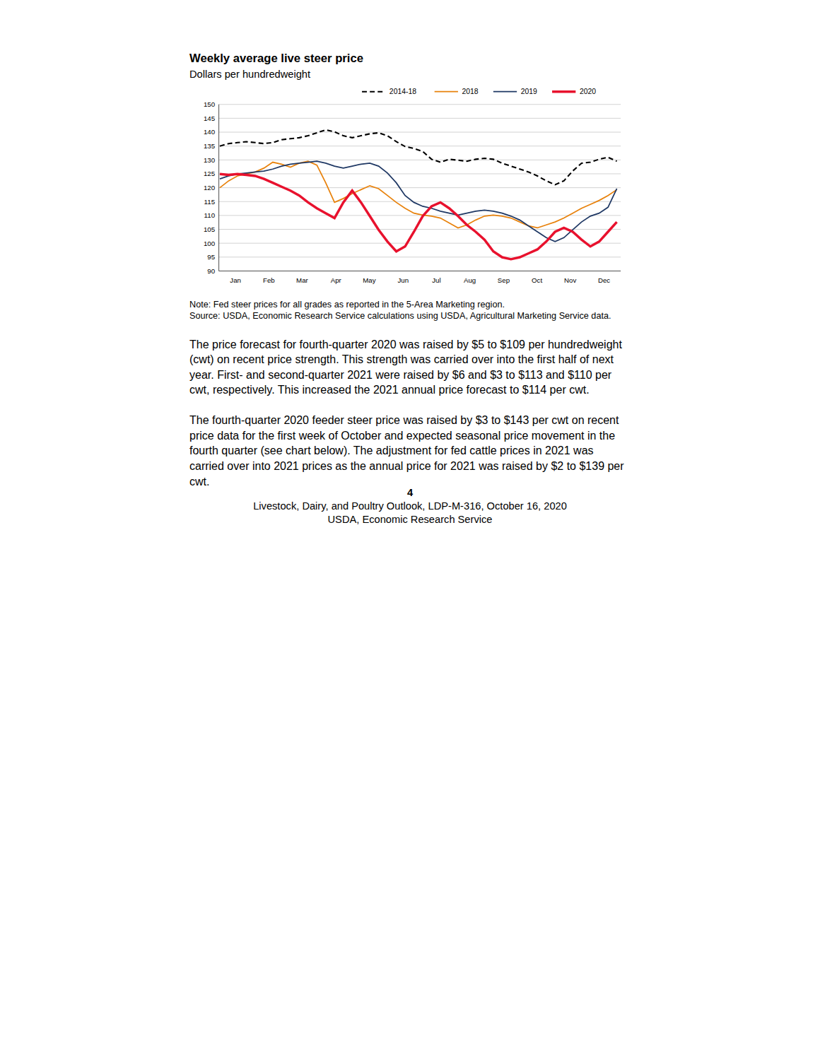Weekly average live steer price
Dollars per hundredweight
2014-18 2018 2019 2020 150 145 140 135 130 125 120 115 110 105 100 95 90 Jan Feb Mar Apr May Jun Jul Aug Sep Oct Nov Dec
Note: Fed steer prices for all grades as reported in the 5-Area Marketing region.
Source: USDA, Economic Research Service calculations using USDA, Agricultural Marketing Service data.
The price forecast for fourth-quarter 2020 was raised by $5 to $109 per hundredweight (cwt) on recent price strength. This strength was carried over into the first half of next year. First- and second-quarter 2021 were raised by $6 and $3 to $113 and $110 per cwt, respectively. This increased the 2021 annual price forecast to $114 per cwt.
The fourth-quarter 2020 feeder steer price was raised by $3 to $143 per cwt on recent price data for the first week of October and expected seasonal price movement in the fourth quarter (see chart below). The adjustment for fed cattle prices in 2021 was carried over into 2021 prices as the annual price for 2021 was raised by $2 to $139 per cwt.
4
Livestock, Dairy, and Poultry Outlook, LDP-M-316, October 16, 2020
USDA, Economic Research Service